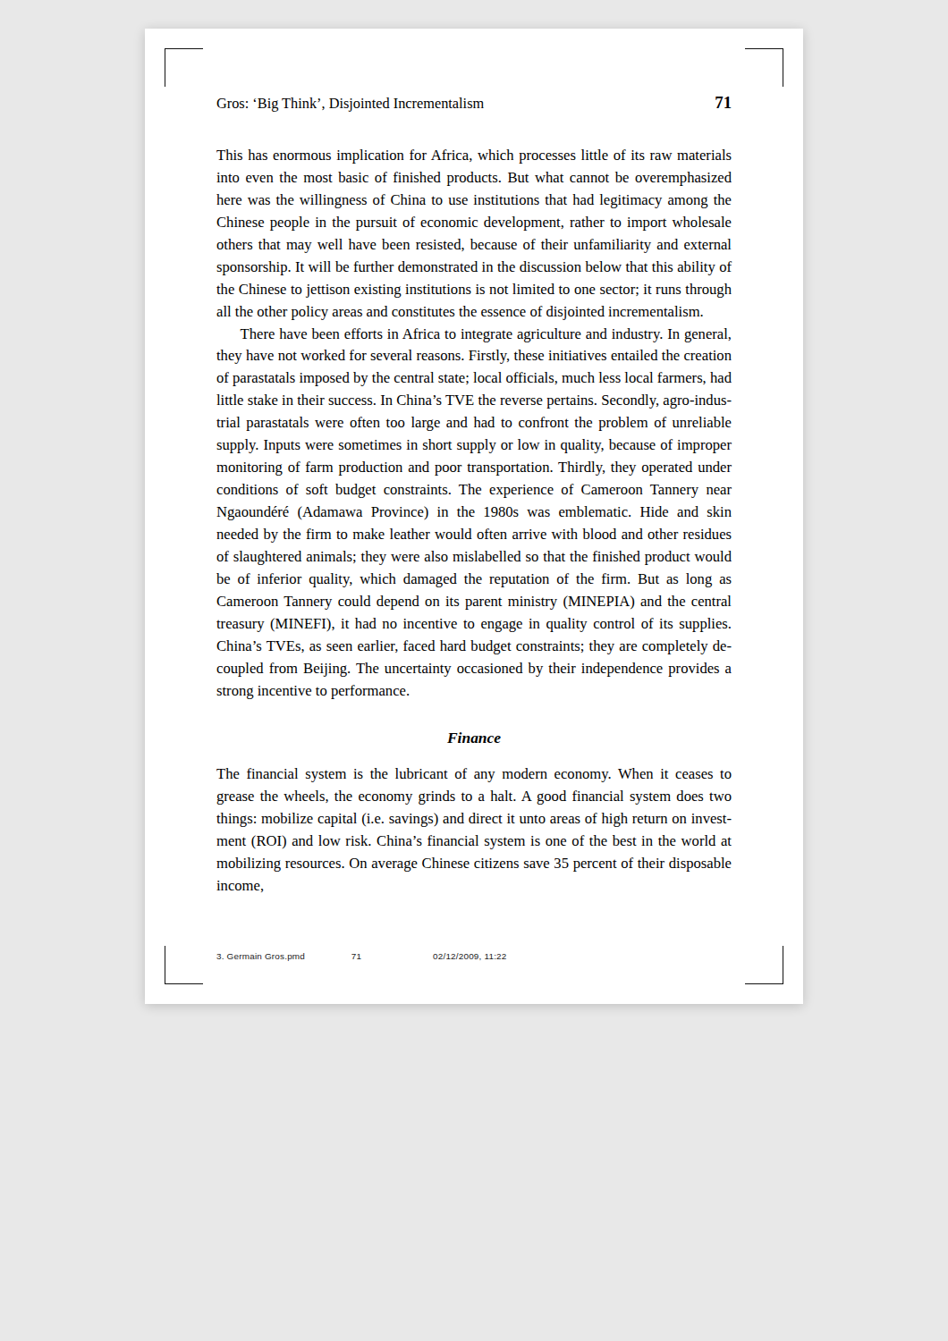Gros: ‘Big Think’, Disjointed Incrementalism 71
This has enormous implication for Africa, which processes little of its raw materials into even the most basic of finished products. But what cannot be overemphasized here was the willingness of China to use institutions that had legitimacy among the Chinese people in the pursuit of economic development, rather to import wholesale others that may well have been resisted, because of their unfamiliarity and external sponsorship. It will be further demonstrated in the discussion below that this ability of the Chinese to jettison existing institutions is not limited to one sector; it runs through all the other policy areas and constitutes the essence of disjointed incrementalism.
There have been efforts in Africa to integrate agriculture and industry. In general, they have not worked for several reasons. Firstly, these initiatives entailed the creation of parastatals imposed by the central state; local officials, much less local farmers, had little stake in their success. In China’s TVE the reverse pertains. Secondly, agro-industrial parastatals were often too large and had to confront the problem of unreliable supply. Inputs were sometimes in short supply or low in quality, because of improper monitoring of farm production and poor transportation. Thirdly, they operated under conditions of soft budget constraints. The experience of Cameroon Tannery near Ngaoundéré (Adamawa Province) in the 1980s was emblematic. Hide and skin needed by the firm to make leather would often arrive with blood and other residues of slaughtered animals; they were also mislabelled so that the finished product would be of inferior quality, which damaged the reputation of the firm. But as long as Cameroon Tannery could depend on its parent ministry (MINEPIA) and the central treasury (MINEFI), it had no incentive to engage in quality control of its supplies. China’s TVEs, as seen earlier, faced hard budget constraints; they are completely decoupled from Beijing. The uncertainty occasioned by their independence provides a strong incentive to performance.
Finance
The financial system is the lubricant of any modern economy. When it ceases to grease the wheels, the economy grinds to a halt. A good financial system does two things: mobilize capital (i.e. savings) and direct it unto areas of high return on investment (ROI) and low risk. China’s financial system is one of the best in the world at mobilizing resources. On average Chinese citizens save 35 percent of their disposable income,
3. Germain Gros.pmd 71 02/12/2009, 11:22